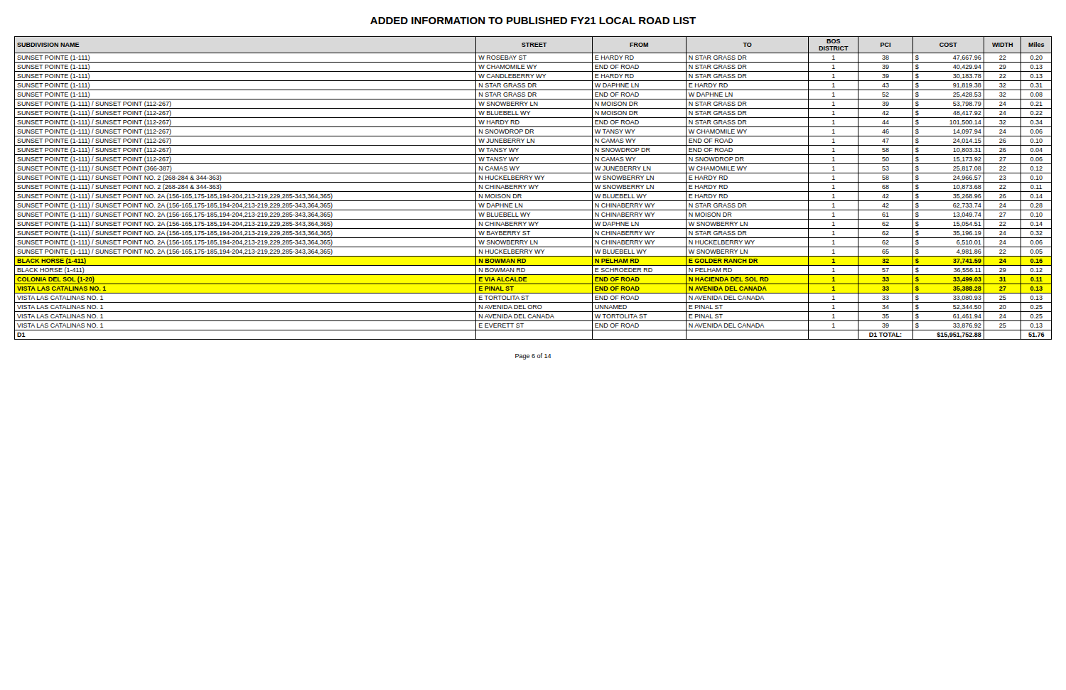ADDED INFORMATION TO PUBLISHED FY21 LOCAL ROAD LIST
| SUBDIVISION NAME | STREET | FROM | TO | BOS DISTRICT | PCI | COST | WIDTH | Miles |
| --- | --- | --- | --- | --- | --- | --- | --- | --- |
| SUNSET POINTE (1-111) | W ROSEBAY ST | E HARDY RD | N STAR GRASS DR | 1 | 38 | $ 47,667.96 | 22 | 0.20 |
| SUNSET POINTE (1-111) | W CHAMOMILE WY | END OF ROAD | N STAR GRASS DR | 1 | 39 | $ 40,429.94 | 29 | 0.13 |
| SUNSET POINTE (1-111) | W CANDLEBERRY WY | E HARDY RD | N STAR GRASS DR | 1 | 39 | $ 30,183.78 | 22 | 0.13 |
| SUNSET POINTE (1-111) | N STAR GRASS DR | W DAPHNE LN | E HARDY RD | 1 | 43 | $ 91,819.38 | 32 | 0.31 |
| SUNSET POINTE (1-111) | N STAR GRASS DR | END OF ROAD | W DAPHNE LN | 1 | 52 | $ 25,428.53 | 32 | 0.08 |
| SUNSET POINTE (1-111) / SUNSET POINT (112-267) | W SNOWBERRY LN | N MOISON DR | N STAR GRASS DR | 1 | 39 | $ 53,798.79 | 24 | 0.21 |
| SUNSET POINTE (1-111) / SUNSET POINT (112-267) | W BLUEBELL WY | N MOISON DR | N STAR GRASS DR | 1 | 42 | $ 48,417.92 | 24 | 0.22 |
| SUNSET POINTE (1-111) / SUNSET POINT (112-267) | W HARDY RD | END OF ROAD | N STAR GRASS DR | 1 | 44 | $ 101,500.14 | 32 | 0.34 |
| SUNSET POINTE (1-111) / SUNSET POINT (112-267) | N SNOWDROP DR | W TANSY WY | W CHAMOMILE WY | 1 | 46 | $ 14,097.94 | 24 | 0.06 |
| SUNSET POINTE (1-111) / SUNSET POINT (112-267) | W JUNEBERRY LN | N CAMAS WY | END OF ROAD | 1 | 47 | $ 24,014.15 | 26 | 0.10 |
| SUNSET POINTE (1-111) / SUNSET POINT (112-267) | W TANSY WY | N SNOWDROP DR | END OF ROAD | 1 | 58 | $ 10,803.31 | 26 | 0.04 |
| SUNSET POINTE (1-111) / SUNSET POINT (112-267) | W TANSY WY | N CAMAS WY | N SNOWDROP DR | 1 | 50 | $ 15,173.92 | 27 | 0.06 |
| SUNSET POINTE (1-111) / SUNSET POINT (366-387) | N CAMAS WY | W JUNEBERRY LN | W CHAMOMILE WY | 1 | 53 | $ 25,817.08 | 22 | 0.12 |
| SUNSET POINTE (1-111) / SUNSET POINT NO. 2 (268-284 & 344-363) | N HUCKELBERRY WY | W SNOWBERRY LN | E HARDY RD | 1 | 58 | $ 24,966.57 | 23 | 0.10 |
| SUNSET POINTE (1-111) / SUNSET POINT NO. 2 (268-284 & 344-363) | N CHINABERRY WY | W SNOWBERRY LN | E HARDY RD | 1 | 68 | $ 10,873.68 | 22 | 0.11 |
| SUNSET POINTE (1-111) / SUNSET POINT NO. 2A (156-165,175-185,194-204,213-219,229,285-343,364,365) | N MOISON DR | W BLUEBELL WY | E HARDY RD | 1 | 42 | $ 35,268.96 | 26 | 0.14 |
| SUNSET POINTE (1-111) / SUNSET POINT NO. 2A (156-165,175-185,194-204,213-219,229,285-343,364,365) | W DAPHNE LN | N CHINABERRY WY | N STAR GRASS DR | 1 | 42 | $ 62,733.74 | 24 | 0.28 |
| SUNSET POINTE (1-111) / SUNSET POINT NO. 2A (156-165,175-185,194-204,213-219,229,285-343,364,365) | W BLUEBELL WY | N CHINABERRY WY | N MOISON DR | 1 | 61 | $ 13,049.74 | 27 | 0.10 |
| SUNSET POINTE (1-111) / SUNSET POINT NO. 2A (156-165,175-185,194-204,213-219,229,285-343,364,365) | N CHINABERRY WY | W DAPHNE LN | W SNOWBERRY LN | 1 | 62 | $ 15,054.51 | 22 | 0.14 |
| SUNSET POINTE (1-111) / SUNSET POINT NO. 2A (156-165,175-185,194-204,213-219,229,285-343,364,365) | W BAYBERRY ST | N CHINABERRY WY | N STAR GRASS DR | 1 | 62 | $ 35,196.19 | 24 | 0.32 |
| SUNSET POINTE (1-111) / SUNSET POINT NO. 2A (156-165,175-185,194-204,213-219,229,285-343,364,365) | W SNOWBERRY LN | N CHINABERRY WY | N HUCKELBERRY WY | 1 | 62 | $ 6,510.01 | 24 | 0.06 |
| SUNSET POINTE (1-111) / SUNSET POINT NO. 2A (156-165,175-185,194-204,213-219,229,285-343,364,365) | N HUCKELBERRY WY | W BLUEBELL WY | W SNOWBERRY LN | 1 | 65 | $ 4,981.86 | 22 | 0.05 |
| BLACK HORSE (1-411) | N BOWMAN RD | N PELHAM RD | E GOLDER RANCH DR | 1 | 32 | $ 37,741.59 | 24 | 0.16 |
| BLACK HORSE (1-411) | N BOWMAN RD | E SCHROEDER RD | N PELHAM RD | 1 | 57 | $ 36,556.11 | 29 | 0.12 |
| COLONIA DEL SOL (1-20) | E VIA ALCALDE | END OF ROAD | N HACIENDA DEL SOL RD | 1 | 33 | $ 33,499.03 | 31 | 0.11 |
| VISTA LAS CATALINAS NO. 1 | E PINAL ST | END OF ROAD | N AVENIDA DEL CANADA | 1 | 33 | $ 35,388.28 | 27 | 0.13 |
| VISTA LAS CATALINAS NO. 1 | E TORTOLITA ST | END OF ROAD | N AVENIDA DEL CANADA | 1 | 33 | $ 33,080.93 | 25 | 0.13 |
| VISTA LAS CATALINAS NO. 1 | N AVENIDA DEL ORO | UNNAMED | E PINAL ST | 1 | 34 | $ 52,344.50 | 20 | 0.25 |
| VISTA LAS CATALINAS NO. 1 | N AVENIDA DEL CANADA | W TORTOLITA ST | E PINAL ST | 1 | 35 | $ 61,461.94 | 24 | 0.25 |
| VISTA LAS CATALINAS NO. 1 | E EVERETT ST | END OF ROAD | N AVENIDA DEL CANADA | 1 | 39 | $ 33,876.92 | 25 | 0.13 |
| D1 | | | | | D1 TOTAL: | $15,951,752.88 | | 51.76 |
Page 6 of 14